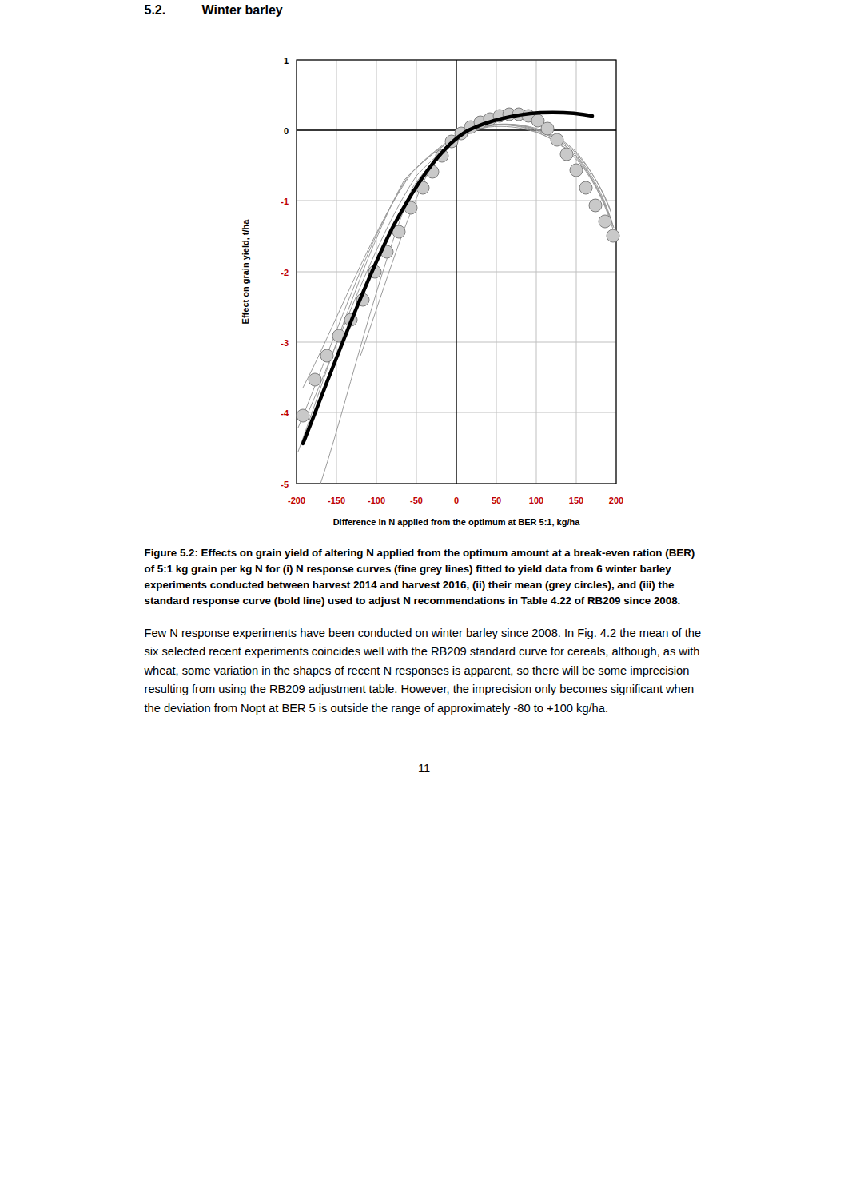5.2. Winter barley
1 0 -1 -2 -3 -4 -5 -200 -150 -100 -50 0 50 100 150 200 Effect on grain yield, t/ha Difference in N applied from the optimum at BER 5:1, kg/ha
Figure 5.2: Effects on grain yield of altering N applied from the optimum amount at a break-even ration (BER) of 5:1 kg grain per kg N for (i) N response curves (fine grey lines) fitted to yield data from 6 winter barley experiments conducted between harvest 2014 and harvest 2016, (ii) their mean (grey circles), and (iii) the standard response curve (bold line) used to adjust N recommendations in Table 4.22 of RB209 since 2008.
Few N response experiments have been conducted on winter barley since 2008. In Fig. 4.2 the mean of the six selected recent experiments coincides well with the RB209 standard curve for cereals, although, as with wheat, some variation in the shapes of recent N responses is apparent, so there will be some imprecision resulting from using the RB209 adjustment table. However, the imprecision only becomes significant when the deviation from Nopt at BER 5 is outside the range of approximately -80 to +100 kg/ha.
11